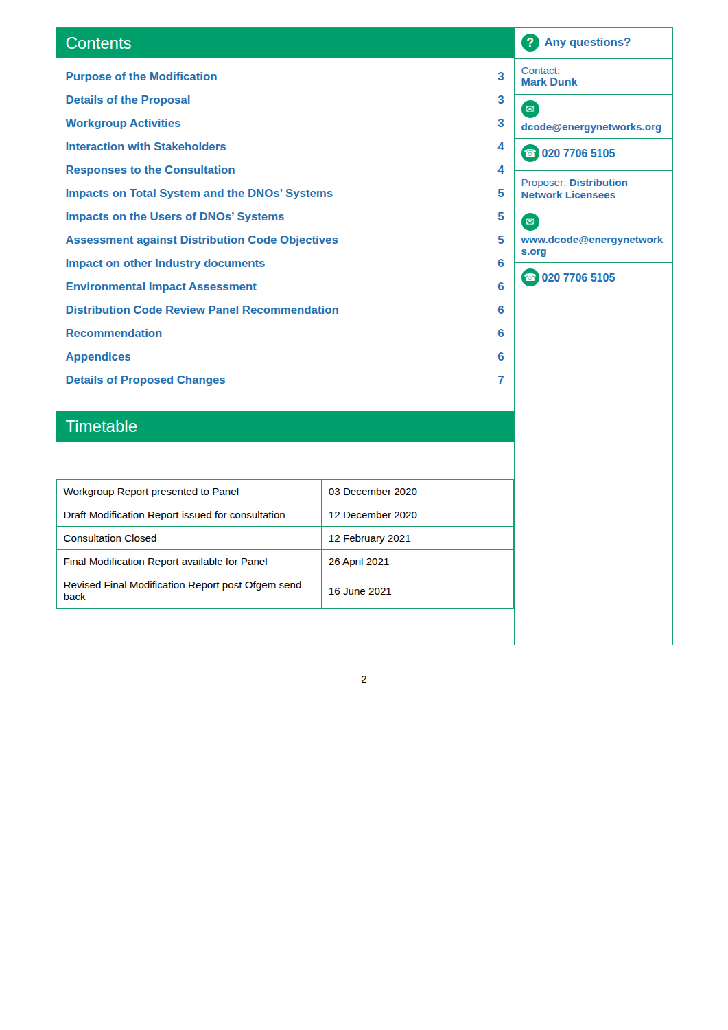Contents
Purpose of the Modification 3
Details of the Proposal 3
Workgroup Activities 3
Interaction with Stakeholders 4
Responses to the Consultation 4
Impacts on Total System and the DNOs’ Systems 5
Impacts on the Users of DNOs’ Systems 5
Assessment against Distribution Code Objectives 5
Impact on other Industry documents 6
Environmental Impact Assessment 6
Distribution Code Review Panel Recommendation 6
Recommendation 6
Appendices 6
Details of Proposed Changes 7
Timetable
| Workgroup Report presented to Panel | 03 December 2020 |
| Draft Modification Report issued for consultation | 12 December 2020 |
| Consultation Closed | 12 February 2021 |
| Final Modification Report available for Panel | 26 April 2021 |
| Revised Final Modification Report post Ofgem send back | 16 June 2021 |
?Any questions?
Contact:
Mark Dunk
✉
dcode@energynetworks.org
☎020 7706 5105
Proposer: Distribution Network Licensees
✉
www.dcode@energynetworks.org
☎020 7706 5105
2